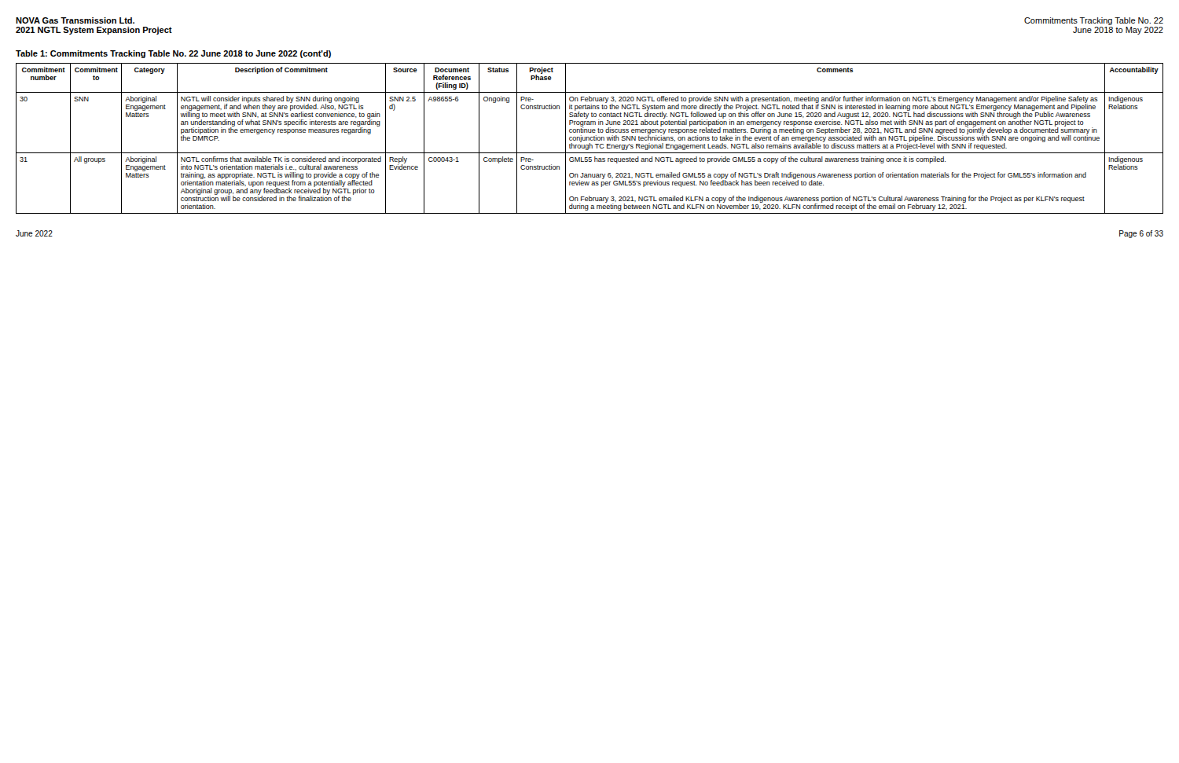NOVA Gas Transmission Ltd.
2021 NGTL System Expansion Project
Commitments Tracking Table No. 22
June 2018 to May 2022
Table 1: Commitments Tracking Table No. 22 June 2018 to June 2022 (cont'd)
| Commitment number | Commitment to | Category | Description of Commitment | Source | Document References (Filing ID) | Status | Project Phase | Comments | Accountability |
| --- | --- | --- | --- | --- | --- | --- | --- | --- | --- |
| 30 | SNN | Aboriginal Engagement Matters | NGTL will consider inputs shared by SNN during ongoing engagement, if and when they are provided. Also, NGTL is willing to meet with SNN, at SNN's earliest convenience, to gain an understanding of what SNN's specific interests are regarding participation in the emergency response measures regarding the DMRCP. | SNN 2.5 d) | A98655-6 | Ongoing | Pre-Construction | On February 3, 2020 NGTL offered to provide SNN with a presentation, meeting and/or further information on NGTL's Emergency Management and/or Pipeline Safety as it pertains to the NGTL System and more directly the Project. NGTL noted that if SNN is interested in learning more about NGTL's Emergency Management and Pipeline Safety to contact NGTL directly. NGTL followed up on this offer on June 15, 2020 and August 12, 2020. NGTL had discussions with SNN through the Public Awareness Program in June 2021 about potential participation in an emergency response exercise. NGTL also met with SNN as part of engagement on another NGTL project to continue to discuss emergency response related matters. During a meeting on September 28, 2021, NGTL and SNN agreed to jointly develop a documented summary in conjunction with SNN technicians, on actions to take in the event of an emergency associated with an NGTL pipeline. Discussions with SNN are ongoing and will continue through TC Energy's Regional Engagement Leads. NGTL also remains available to discuss matters at a Project-level with SNN if requested. | Indigenous Relations |
| 31 | All groups | Aboriginal Engagement Matters | NGTL confirms that available TK is considered and incorporated into NGTL's orientation materials i.e., cultural awareness training, as appropriate. NGTL is willing to provide a copy of the orientation materials, upon request from a potentially affected Aboriginal group, and any feedback received by NGTL prior to construction will be considered in the finalization of the orientation. | Reply Evidence | C00043-1 | Complete | Pre-Construction | GML55 has requested and NGTL agreed to provide GML55 a copy of the cultural awareness training once it is compiled. On January 6, 2021, NGTL emailed GML55 a copy of NGTL's Draft Indigenous Awareness portion of orientation materials for the Project for GML55's information and review as per GML55's previous request. No feedback has been received to date. On February 3, 2021, NGTL emailed KLFN a copy of the Indigenous Awareness portion of NGTL's Cultural Awareness Training for the Project as per KLFN's request during a meeting between NGTL and KLFN on November 19, 2020. KLFN confirmed receipt of the email on February 12, 2021. | Indigenous Relations |
June 2022
Page 6 of 33